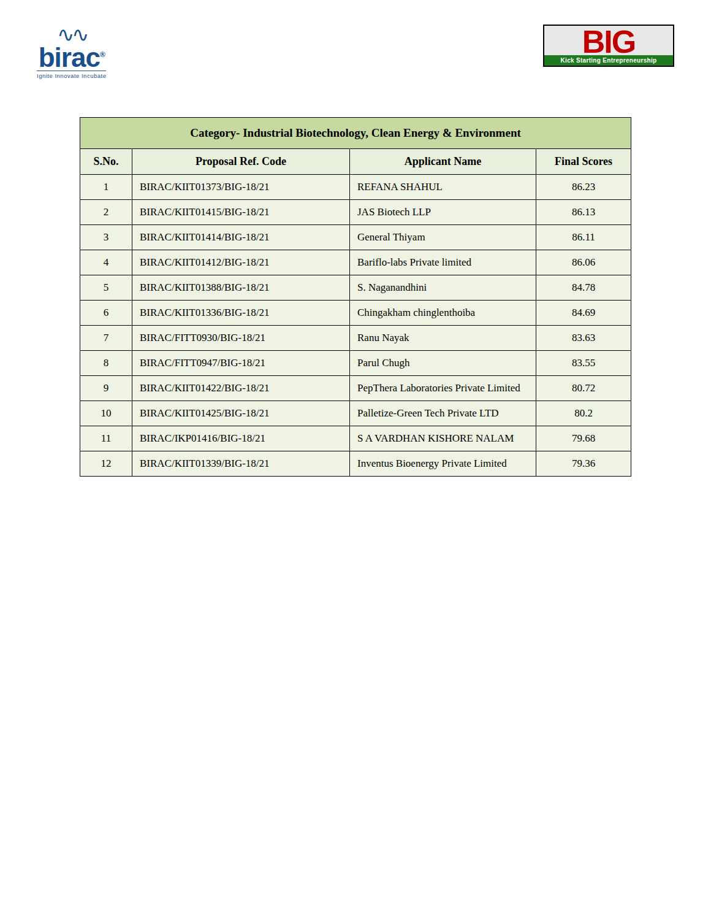∿∿
birac®
Ignite Innovate Incubate
BIG
Kick Starting Entrepreneurship
| Category- Industrial Biotechnology, Clean Energy & Environment |
| --- |
| S.No. | Proposal Ref. Code | Applicant Name | Final Scores |
| 1 | BIRAC/KIIT01373/BIG-18/21 | REFANA SHAHUL | 86.23 |
| 2 | BIRAC/KIIT01415/BIG-18/21 | JAS Biotech LLP | 86.13 |
| 3 | BIRAC/KIIT01414/BIG-18/21 | General Thiyam | 86.11 |
| 4 | BIRAC/KIIT01412/BIG-18/21 | Bariflo-labs Private limited | 86.06 |
| 5 | BIRAC/KIIT01388/BIG-18/21 | S. Naganandhini | 84.78 |
| 6 | BIRAC/KIIT01336/BIG-18/21 | Chingakham chinglenthoiba | 84.69 |
| 7 | BIRAC/FITT0930/BIG-18/21 | Ranu Nayak | 83.63 |
| 8 | BIRAC/FITT0947/BIG-18/21 | Parul Chugh | 83.55 |
| 9 | BIRAC/KIIT01422/BIG-18/21 | PepThera Laboratories Private Limited | 80.72 |
| 10 | BIRAC/KIIT01425/BIG-18/21 | Palletize-Green Tech Private LTD | 80.2 |
| 11 | BIRAC/IKP01416/BIG-18/21 | S A VARDHAN KISHORE NALAM | 79.68 |
| 12 | BIRAC/KIIT01339/BIG-18/21 | Inventus Bioenergy Private Limited | 79.36 |